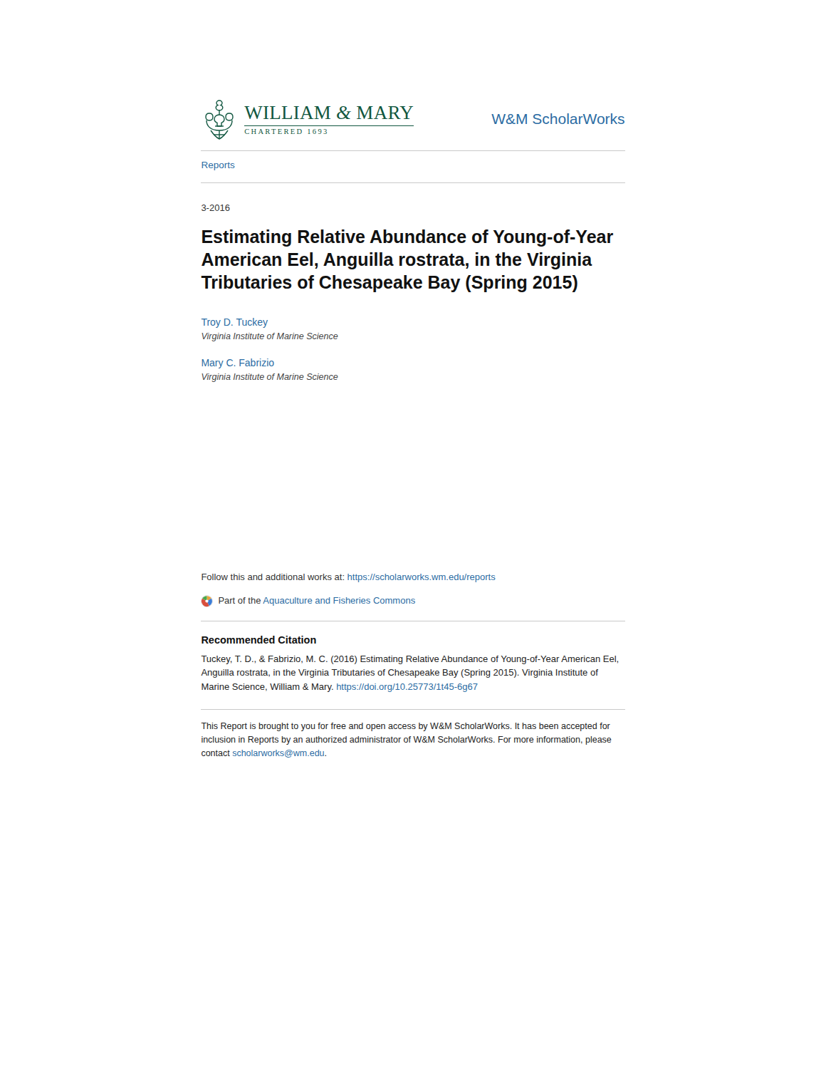WILLIAM & MARY
Chartered 1693
W&M ScholarWorks
Reports
3-2016
Estimating Relative Abundance of Young-of-Year American Eel, Anguilla rostrata, in the Virginia Tributaries of Chesapeake Bay (Spring 2015)
Troy D. Tuckey
Virginia Institute of Marine Science
Mary C. Fabrizio
Virginia Institute of Marine Science
Follow this and additional works at: https://scholarworks.wm.edu/reports
Part of the Aquaculture and Fisheries Commons
Recommended Citation
Tuckey, T. D., & Fabrizio, M. C. (2016) Estimating Relative Abundance of Young-of-Year American Eel, Anguilla rostrata, in the Virginia Tributaries of Chesapeake Bay (Spring 2015). Virginia Institute of Marine Science, William & Mary. https://doi.org/10.25773/1t45-6g67
This Report is brought to you for free and open access by W&M ScholarWorks. It has been accepted for inclusion in Reports by an authorized administrator of W&M ScholarWorks. For more information, please contact scholarworks@wm.edu.